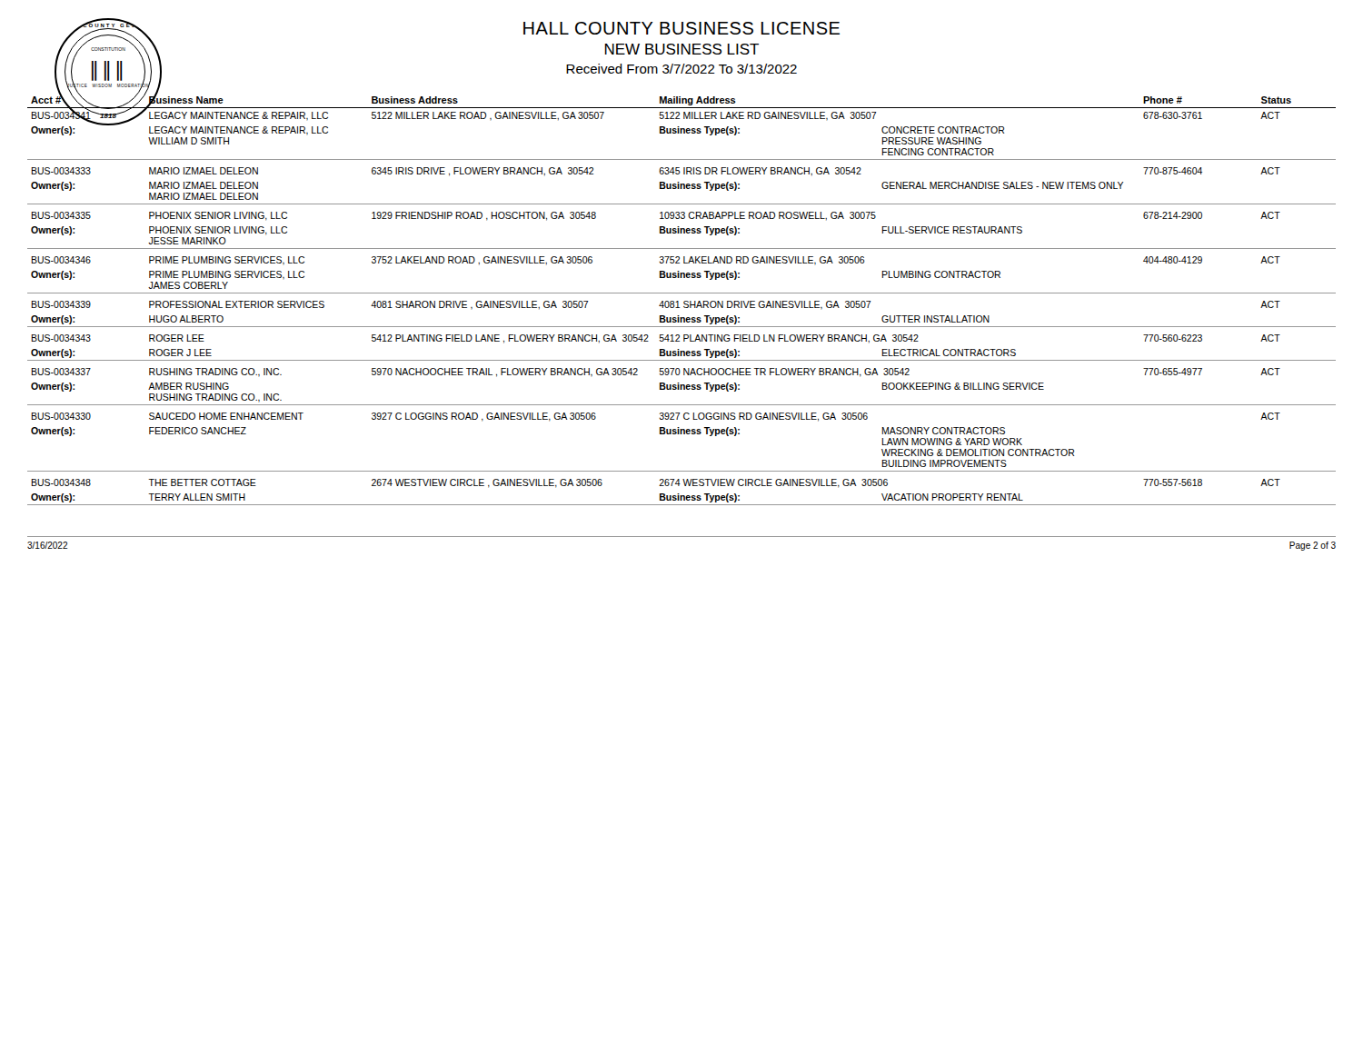HALL COUNTY GEORGIA
CONSTITUTION
∥∥∥
JUSTICE WISDOM MODERATION
1818
HALL COUNTY BUSINESS LICENSE
NEW BUSINESS LIST
Received From 3/7/2022 To 3/13/2022
| Acct # | Business Name | Business Address | Mailing Address | Phone # | Status |
| --- | --- | --- | --- | --- | --- |
| BUS-0034341 | LEGACY MAINTENANCE & REPAIR, LLC | 5122 MILLER LAKE ROAD , GAINESVILLE, GA 30507 | 5122 MILLER LAKE RD GAINESVILLE, GA 30507 | 678-630-3761 | ACT |
| Owner(s): | LEGACY MAINTENANCE & REPAIR, LLC WILLIAM D SMITH | Business Type(s): | CONCRETE CONTRACTOR PRESSURE WASHING FENCING CONTRACTOR | | |
| BUS-0034333 | MARIO IZMAEL DELEON | 6345 IRIS DRIVE , FLOWERY BRANCH, GA 30542 | 6345 IRIS DR FLOWERY BRANCH, GA 30542 | 770-875-4604 | ACT |
| Owner(s): | MARIO IZMAEL DELEON MARIO IZMAEL DELEON | Business Type(s): | GENERAL MERCHANDISE SALES - NEW ITEMS ONLY | | |
| BUS-0034335 | PHOENIX SENIOR LIVING, LLC | 1929 FRIENDSHIP ROAD , HOSCHTON, GA 30548 | 10933 CRABAPPLE ROAD ROSWELL, GA 30075 | 678-214-2900 | ACT |
| Owner(s): | PHOENIX SENIOR LIVING, LLC JESSE MARINKO | Business Type(s): | FULL-SERVICE RESTAURANTS | | |
| BUS-0034346 | PRIME PLUMBING SERVICES, LLC | 3752 LAKELAND ROAD , GAINESVILLE, GA 30506 | 3752 LAKELAND RD GAINESVILLE, GA 30506 | 404-480-4129 | ACT |
| Owner(s): | PRIME PLUMBING SERVICES, LLC JAMES COBERLY | Business Type(s): | PLUMBING CONTRACTOR | | |
| BUS-0034339 | PROFESSIONAL EXTERIOR SERVICES | 4081 SHARON DRIVE , GAINESVILLE, GA 30507 | 4081 SHARON DRIVE GAINESVILLE, GA 30507 | | ACT |
| Owner(s): | HUGO ALBERTO | Business Type(s): | GUTTER INSTALLATION | | |
| BUS-0034343 | ROGER LEE | 5412 PLANTING FIELD LANE , FLOWERY BRANCH, GA 30542 | 5412 PLANTING FIELD LN FLOWERY BRANCH, GA 30542 | 770-560-6223 | ACT |
| Owner(s): | ROGER J LEE | Business Type(s): | ELECTRICAL CONTRACTORS | | |
| BUS-0034337 | RUSHING TRADING CO., INC. | 5970 NACHOOCHEE TRAIL , FLOWERY BRANCH, GA 30542 | 5970 NACHOOCHEE TR FLOWERY BRANCH, GA 30542 | 770-655-4977 | ACT |
| Owner(s): | AMBER RUSHING RUSHING TRADING CO., INC. | Business Type(s): | BOOKKEEPING & BILLING SERVICE | | |
| BUS-0034330 | SAUCEDO HOME ENHANCEMENT | 3927 C LOGGINS ROAD , GAINESVILLE, GA 30506 | 3927 C LOGGINS RD GAINESVILLE, GA 30506 | | ACT |
| Owner(s): | FEDERICO SANCHEZ | Business Type(s): | MASONRY CONTRACTORS LAWN MOWING & YARD WORK WRECKING & DEMOLITION CONTRACTOR BUILDING IMPROVEMENTS | | |
| BUS-0034348 | THE BETTER COTTAGE | 2674 WESTVIEW CIRCLE , GAINESVILLE, GA 30506 | 2674 WESTVIEW CIRCLE GAINESVILLE, GA 30506 | 770-557-5618 | ACT |
| Owner(s): | TERRY ALLEN SMITH | Business Type(s): | VACATION PROPERTY RENTAL | | |
3/16/2022
Page 2 of 3